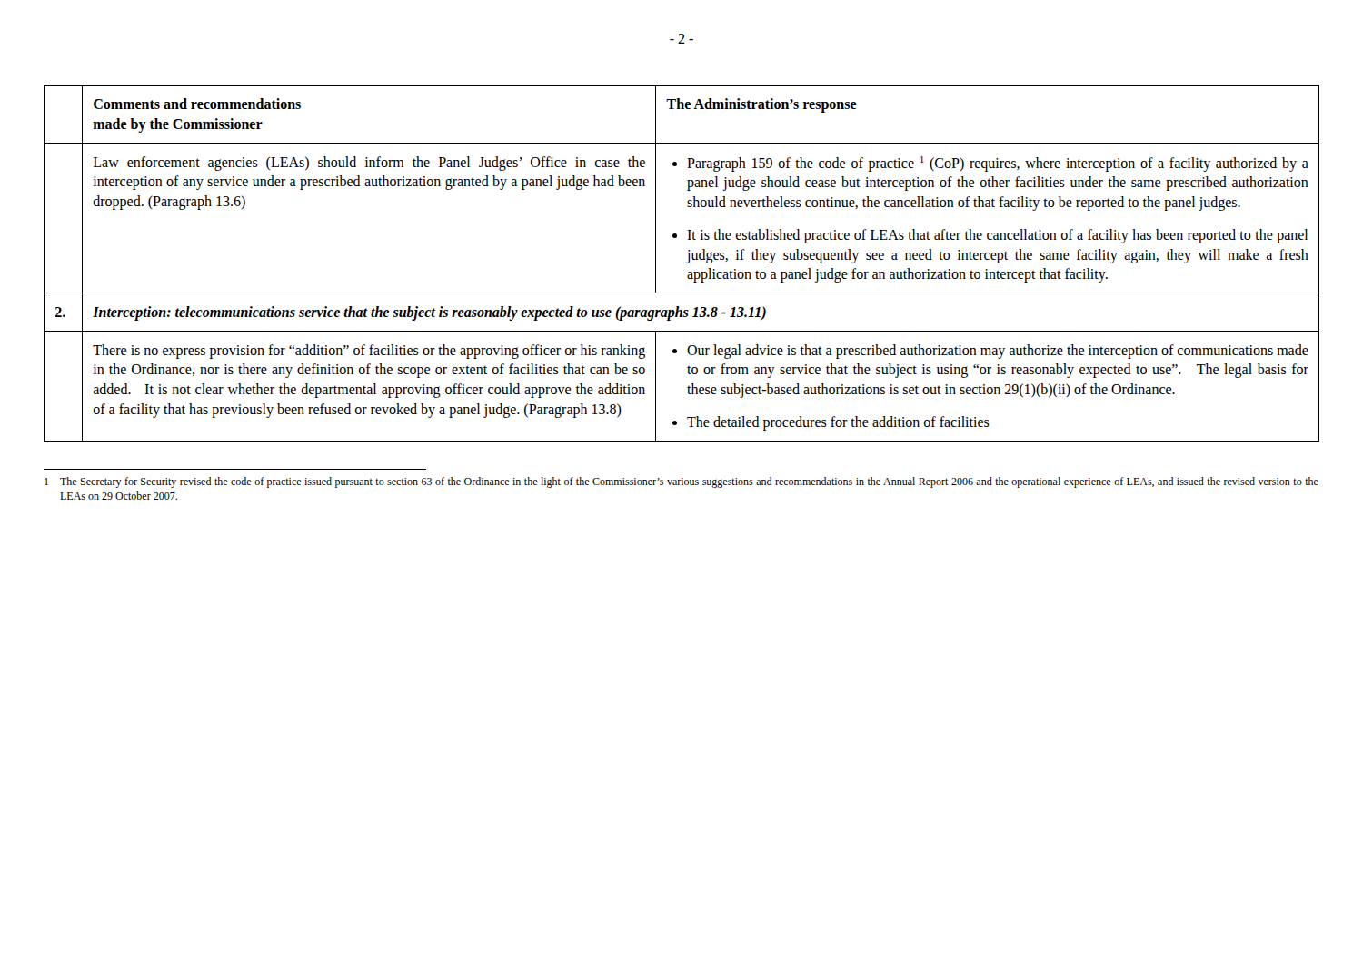- 2 -
| | Comments and recommendations made by the Commissioner | The Administration’s response |
| --- | --- | --- |
| | Law enforcement agencies (LEAs) should inform the Panel Judges’ Office in case the interception of any service under a prescribed authorization granted by a panel judge had been dropped. (Paragraph 13.6) | Paragraph 159 of the code of practice 1 (CoP) requires, where interception of a facility authorized by a panel judge should cease but interception of the other facilities under the same prescribed authorization should nevertheless continue, the cancellation of that facility to be reported to the panel judges. It is the established practice of LEAs that after the cancellation of a facility has been reported to the panel judges, if they subsequently see a need to intercept the same facility again, they will make a fresh application to a panel judge for an authorization to intercept that facility. |
| 2. | Interception: telecommunications service that the subject is reasonably expected to use (paragraphs 13.8 - 13.11) |
| | There is no express provision for “addition” of facilities or the approving officer or his ranking in the Ordinance, nor is there any definition of the scope or extent of facilities that can be so added. It is not clear whether the departmental approving officer could approve the addition of a facility that has previously been refused or revoked by a panel judge. (Paragraph 13.8) | Our legal advice is that a prescribed authorization may authorize the interception of communications made to or from any service that the subject is using “or is reasonably expected to use”. The legal basis for these subject-based authorizations is set out in section 29(1)(b)(ii) of the Ordinance. The detailed procedures for the addition of facilities |
1 The Secretary for Security revised the code of practice issued pursuant to section 63 of the Ordinance in the light of the Commissioner’s various suggestions and recommendations in the Annual Report 2006 and the operational experience of LEAs, and issued the revised version to the LEAs on 29 October 2007.